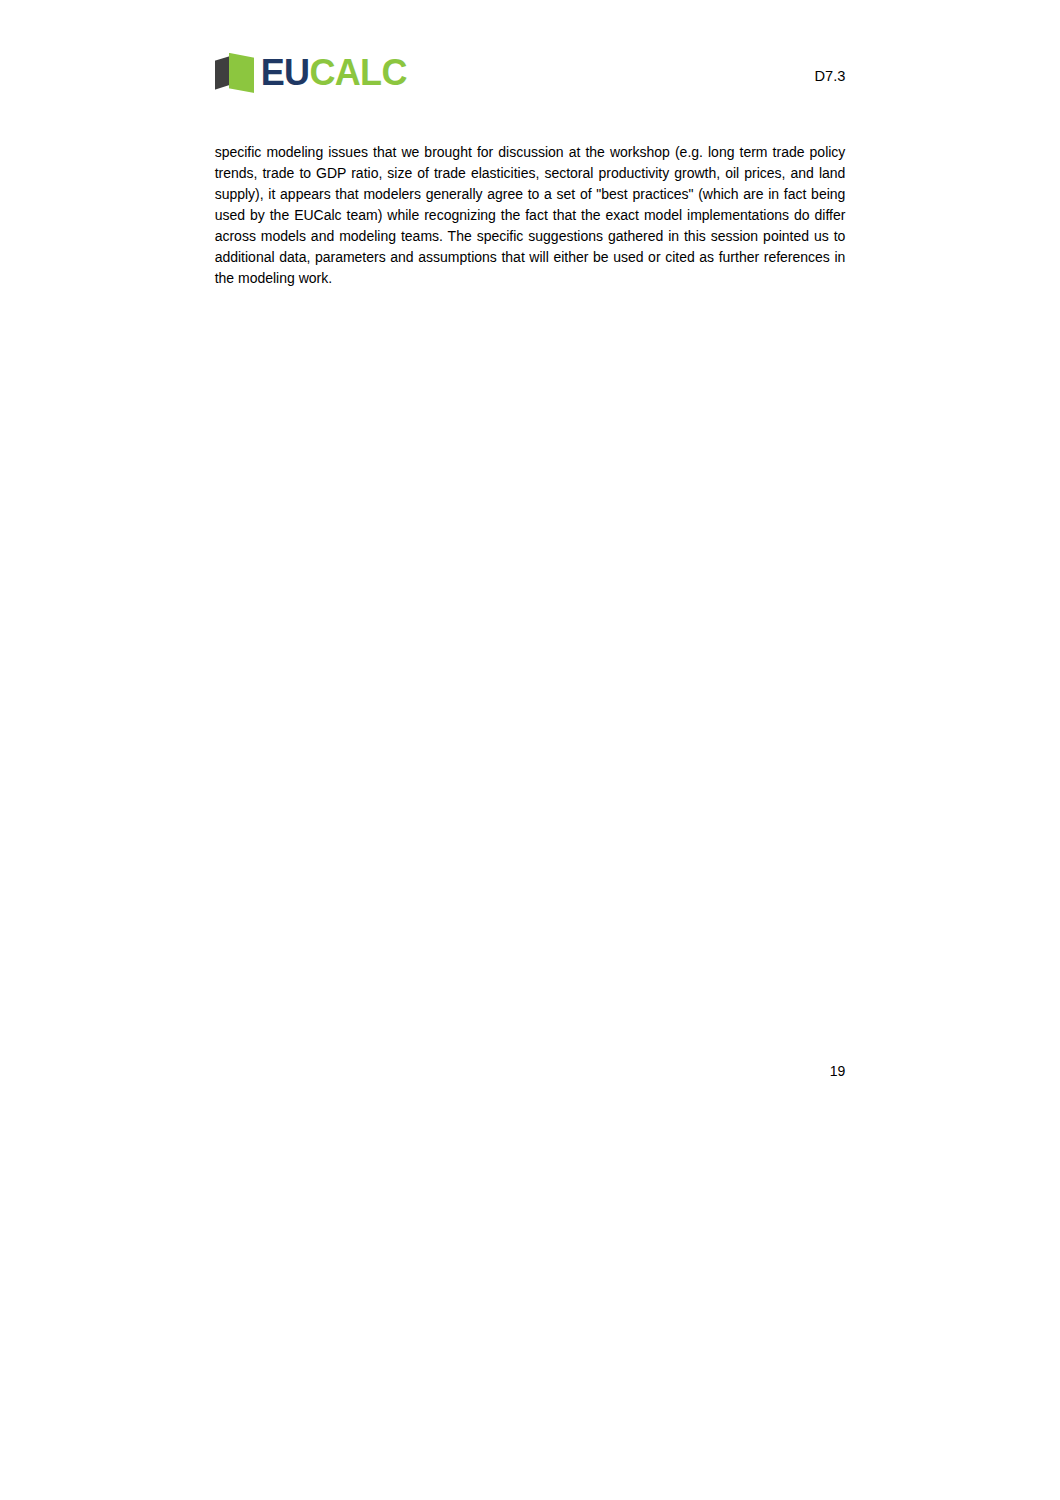EU CALC
D7.3
specific modeling issues that we brought for discussion at the workshop (e.g. long term trade policy trends, trade to GDP ratio, size of trade elasticities, sectoral productivity growth, oil prices, and land supply), it appears that modelers generally agree to a set of "best practices" (which are in fact being used by the EUCalc team) while recognizing the fact that the exact model implementations do differ across models and modeling teams. The specific suggestions gathered in this session pointed us to additional data, parameters and assumptions that will either be used or cited as further references in the modeling work.
19